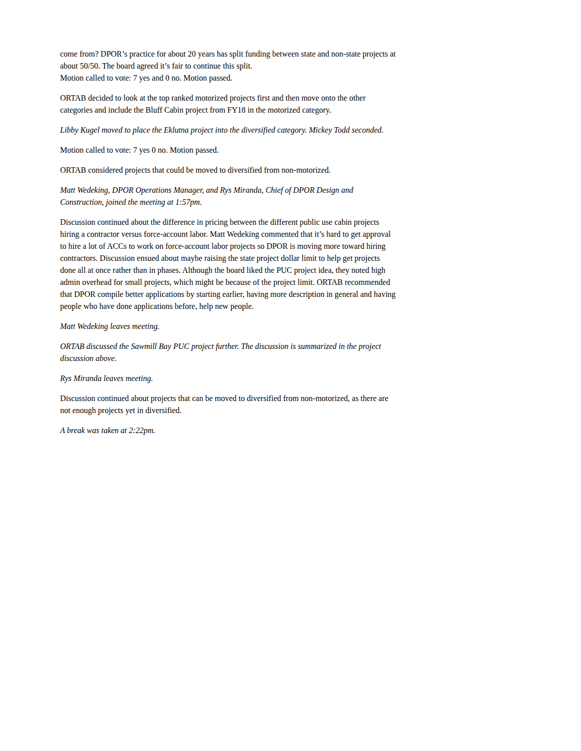come from? DPOR’s practice for about 20 years has split funding between state and non-state projects at about 50/50. The board agreed it’s fair to continue this split.
Motion called to vote: 7 yes and 0 no. Motion passed.
ORTAB decided to look at the top ranked motorized projects first and then move onto the other categories and include the Bluff Cabin project from FY18 in the motorized category.
Libby Kugel moved to place the Eklutna project into the diversified category. Mickey Todd seconded.
Motion called to vote: 7 yes 0 no. Motion passed.
ORTAB considered projects that could be moved to diversified from non-motorized.
Matt Wedeking, DPOR Operations Manager, and Rys Miranda, Chief of DPOR Design and Construction, joined the meeting at 1:57pm.
Discussion continued about the difference in pricing between the different public use cabin projects hiring a contractor versus force-account labor. Matt Wedeking commented that it’s hard to get approval to hire a lot of ACCs to work on force-account labor projects so DPOR is moving more toward hiring contractors. Discussion ensued about maybe raising the state project dollar limit to help get projects done all at once rather than in phases. Although the board liked the PUC project idea, they noted high admin overhead for small projects, which might be because of the project limit. ORTAB recommended that DPOR compile better applications by starting earlier, having more description in general and having people who have done applications before, help new people.
Matt Wedeking leaves meeting.
ORTAB discussed the Sawmill Bay PUC project further. The discussion is summarized in the project discussion above.
Rys Miranda leaves meeting.
Discussion continued about projects that can be moved to diversified from non-motorized, as there are not enough projects yet in diversified.
A break was taken at 2:22pm.